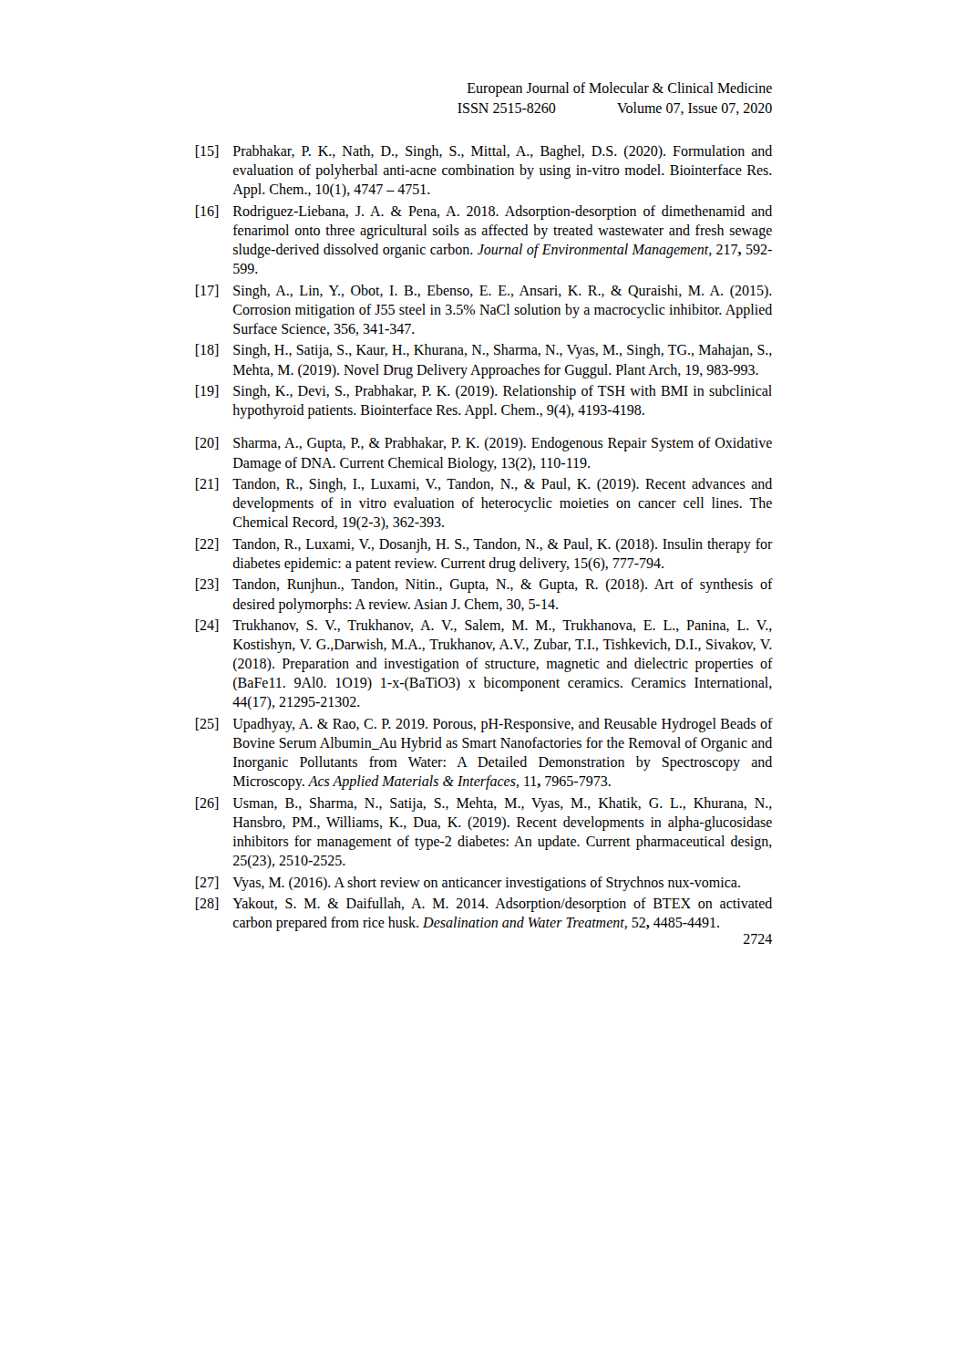European Journal of Molecular & Clinical Medicine ISSN 2515-8260 Volume 07, Issue 07, 2020
[15] Prabhakar, P. K., Nath, D., Singh, S., Mittal, A., Baghel, D.S. (2020). Formulation and evaluation of polyherbal anti-acne combination by using in-vitro model. Biointerface Res. Appl. Chem., 10(1), 4747 – 4751.
[16] Rodriguez-Liebana, J. A. & Pena, A. 2018. Adsorption-desorption of dimethenamid and fenarimol onto three agricultural soils as affected by treated wastewater and fresh sewage sludge-derived dissolved organic carbon. Journal of Environmental Management, 217, 592-599.
[17] Singh, A., Lin, Y., Obot, I. B., Ebenso, E. E., Ansari, K. R., & Quraishi, M. A. (2015). Corrosion mitigation of J55 steel in 3.5% NaCl solution by a macrocyclic inhibitor. Applied Surface Science, 356, 341-347.
[18] Singh, H., Satija, S., Kaur, H., Khurana, N., Sharma, N., Vyas, M., Singh, TG., Mahajan, S., Mehta, M. (2019). Novel Drug Delivery Approaches for Guggul. Plant Arch, 19, 983-993.
[19] Singh, K., Devi, S., Prabhakar, P. K. (2019). Relationship of TSH with BMI in subclinical hypothyroid patients. Biointerface Res. Appl. Chem., 9(4), 4193-4198.
[20] Sharma, A., Gupta, P., & Prabhakar, P. K. (2019). Endogenous Repair System of Oxidative Damage of DNA. Current Chemical Biology, 13(2), 110-119.
[21] Tandon, R., Singh, I., Luxami, V., Tandon, N., & Paul, K. (2019). Recent advances and developments of in vitro evaluation of heterocyclic moieties on cancer cell lines. The Chemical Record, 19(2-3), 362-393.
[22] Tandon, R., Luxami, V., Dosanjh, H. S., Tandon, N., & Paul, K. (2018). Insulin therapy for diabetes epidemic: a patent review. Current drug delivery, 15(6), 777-794.
[23] Tandon, Runjhun., Tandon, Nitin., Gupta, N., & Gupta, R. (2018). Art of synthesis of desired polymorphs: A review. Asian J. Chem, 30, 5-14.
[24] Trukhanov, S. V., Trukhanov, A. V., Salem, M. M., Trukhanova, E. L., Panina, L. V., Kostishyn, V. G.,Darwish, M.A., Trukhanov, A.V., Zubar, T.I., Tishkevich, D.I., Sivakov, V. (2018). Preparation and investigation of structure, magnetic and dielectric properties of (BaFe11. 9Al0. 1O19) 1-x-(BaTiO3) x bicomponent ceramics. Ceramics International, 44(17), 21295-21302.
[25] Upadhyay, A. & Rao, C. P. 2019. Porous, pH-Responsive, and Reusable Hydrogel Beads of Bovine Serum Albumin_Au Hybrid as Smart Nanofactories for the Removal of Organic and Inorganic Pollutants from Water: A Detailed Demonstration by Spectroscopy and Microscopy. Acs Applied Materials & Interfaces, 11, 7965-7973.
[26] Usman, B., Sharma, N., Satija, S., Mehta, M., Vyas, M., Khatik, G. L., Khurana, N., Hansbro, PM., Williams, K., Dua, K. (2019). Recent developments in alpha-glucosidase inhibitors for management of type-2 diabetes: An update. Current pharmaceutical design, 25(23), 2510-2525.
[27] Vyas, M. (2016). A short review on anticancer investigations of Strychnos nux-vomica.
[28] Yakout, S. M. & Daifullah, A. M. 2014. Adsorption/desorption of BTEX on activated carbon prepared from rice husk. Desalination and Water Treatment, 52, 4485-4491.
2724